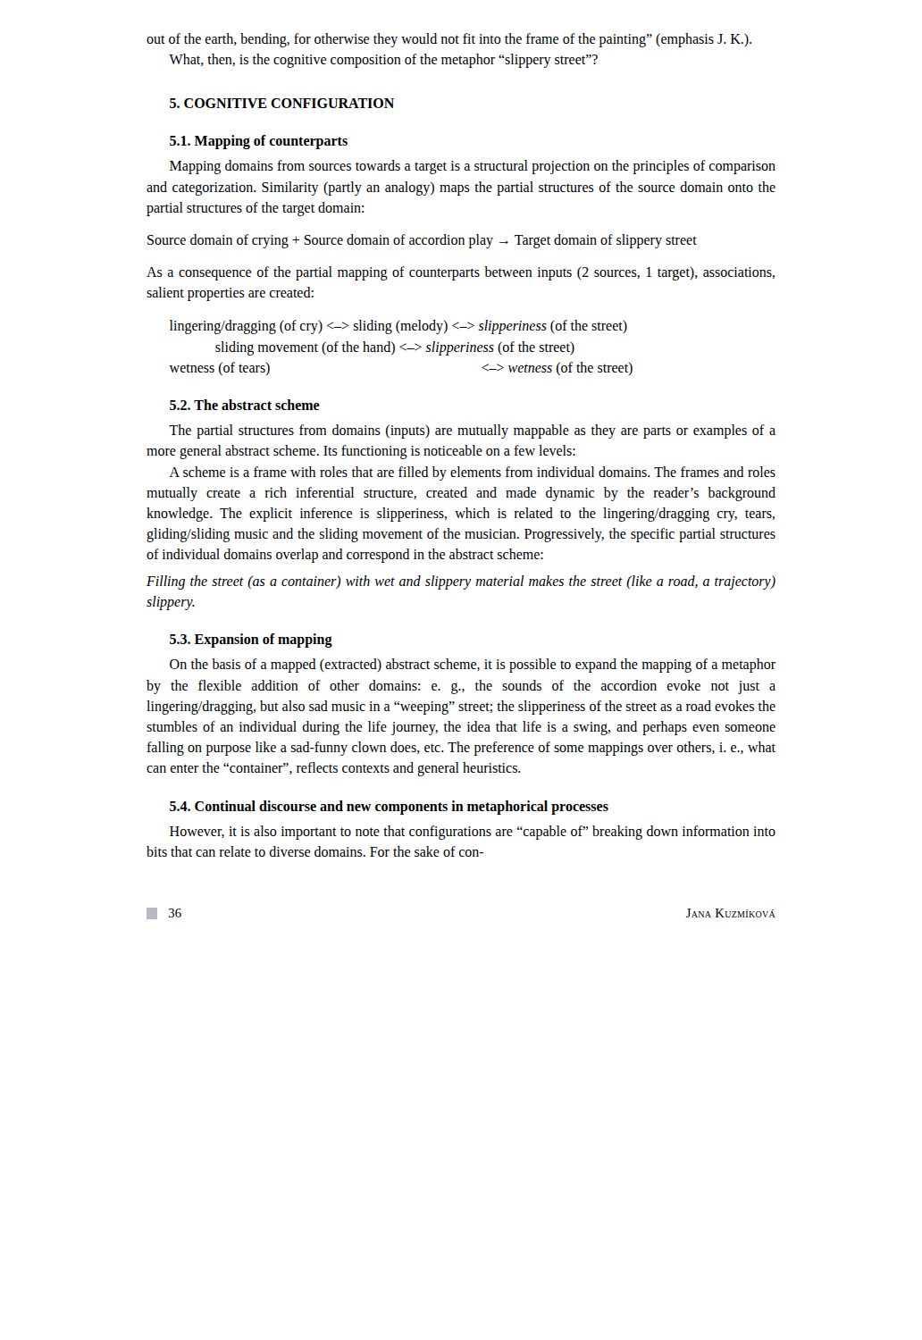out of the earth, bending, for otherwise they would not fit into the frame of the painting” (emphasis J. K.).
What, then, is the cognitive composition of the metaphor “slippery street”?
5. Cognitive configuration
5.1. Mapping of counterparts
Mapping domains from sources towards a target is a structural projection on the principles of comparison and categorization. Similarity (partly an analogy) maps the partial structures of the source domain onto the partial structures of the target domain:
Source domain of crying + Source domain of accordion play → Target domain of slippery street
As a consequence of the partial mapping of counterparts between inputs (2 sources, 1 target), associations, salient properties are created:
lingering/dragging (of cry) <–> sliding (melody) <–> slipperiness (of the street)
sliding movement (of the hand) <–> slipperiness (of the street)
wetness (of tears) <–> wetness (of the street)
5.2. The abstract scheme
The partial structures from domains (inputs) are mutually mappable as they are parts or examples of a more general abstract scheme. Its functioning is noticeable on a few levels:
A scheme is a frame with roles that are filled by elements from individual domains. The frames and roles mutually create a rich inferential structure, created and made dynamic by the reader’s background knowledge. The explicit inference is slipperiness, which is related to the lingering/dragging cry, tears, gliding/sliding music and the sliding movement of the musician. Progressively, the specific partial structures of individual domains overlap and correspond in the abstract scheme:
Filling the street (as a container) with wet and slippery material makes the street (like a road, a trajectory) slippery.
5.3. Expansion of mapping
On the basis of a mapped (extracted) abstract scheme, it is possible to expand the mapping of a metaphor by the flexible addition of other domains: e. g., the sounds of the accordion evoke not just a lingering/dragging, but also sad music in a “weeping” street; the slipperiness of the street as a road evokes the stumbles of an individual during the life journey, the idea that life is a swing, and perhaps even someone falling on purpose like a sad-funny clown does, etc. The preference of some mappings over others, i. e., what can enter the “container”, reflects contexts and general heuristics.
5.4. Continual discourse and new components in metaphorical processes
However, it is also important to note that configurations are “capable of” breaking down information into bits that can relate to diverse domains. For the sake of con-
36
Jana Kuzmíková